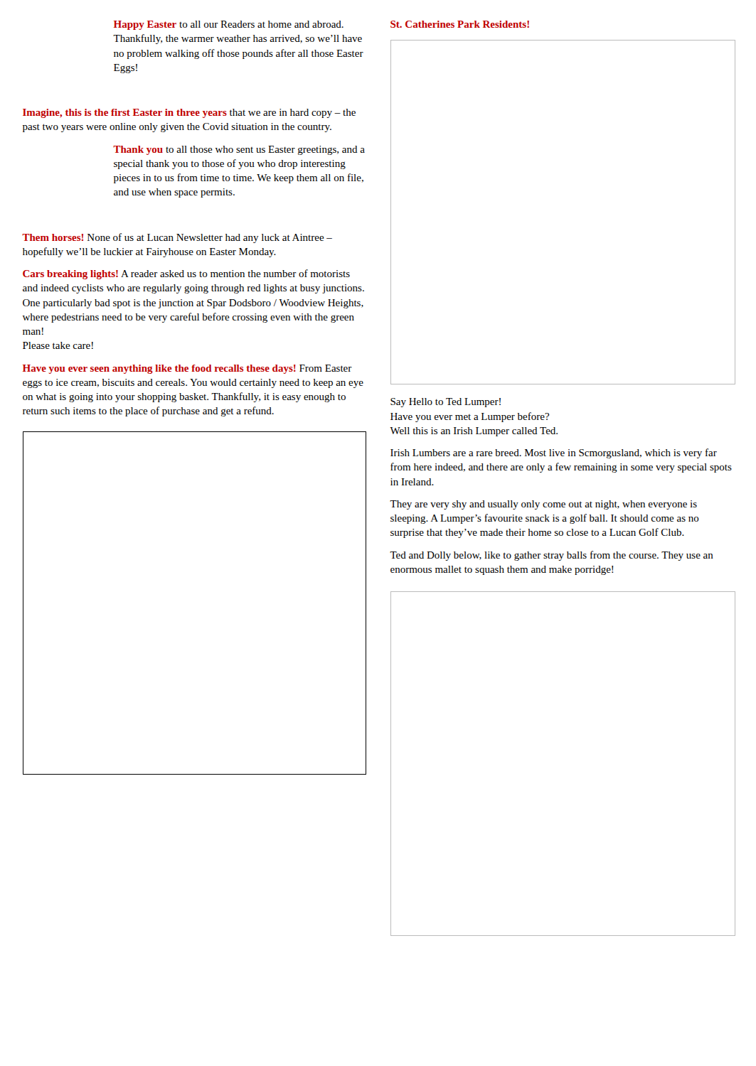Happy Easter to all our Readers at home and abroad. Thankfully, the warmer weather has arrived, so we’ll have no problem walking off those pounds after all those Easter Eggs!
Imagine, this is the first Easter in three years that we are in hard copy – the past two years were online only given the Covid situation in the country.
Thank you to all those who sent us Easter greetings, and a special thank you to those of you who drop interesting pieces in to us from time to time. We keep them all on file, and use when space permits.
Them horses! None of us at Lucan Newsletter had any luck at Aintree – hopefully we’ll be luckier at Fairyhouse on Easter Monday.
Cars breaking lights! A reader asked us to mention the number of motorists and indeed cyclists who are regularly going through red lights at busy junctions. One particularly bad spot is the junction at Spar Dodsboro / Woodview Heights, where pedestrians need to be very careful before crossing even with the green man!
Please take care!
Have you ever seen anything like the food recalls these days! From Easter eggs to ice cream, biscuits and cereals. You would certainly need to keep an eye on what is going into your shopping basket. Thankfully, it is easy enough to return such items to the place of purchase and get a refund.
St. Catherines Park Residents!
Say Hello to Ted Lumper!
Have you ever met a Lumper before?
Well this is an Irish Lumper called Ted.
Irish Lumbers are a rare breed. Most live in Scmorgusland, which is very far from here indeed, and there are only a few remaining in some very special spots in Ireland.
They are very shy and usually only come out at night, when everyone is sleeping. A Lumper’s favourite snack is a golf ball. It should come as no surprise that they’ve made their home so close to a Lucan Golf Club.
Ted and Dolly below, like to gather stray balls from the course. They use an enormous mallet to squash them and make porridge!